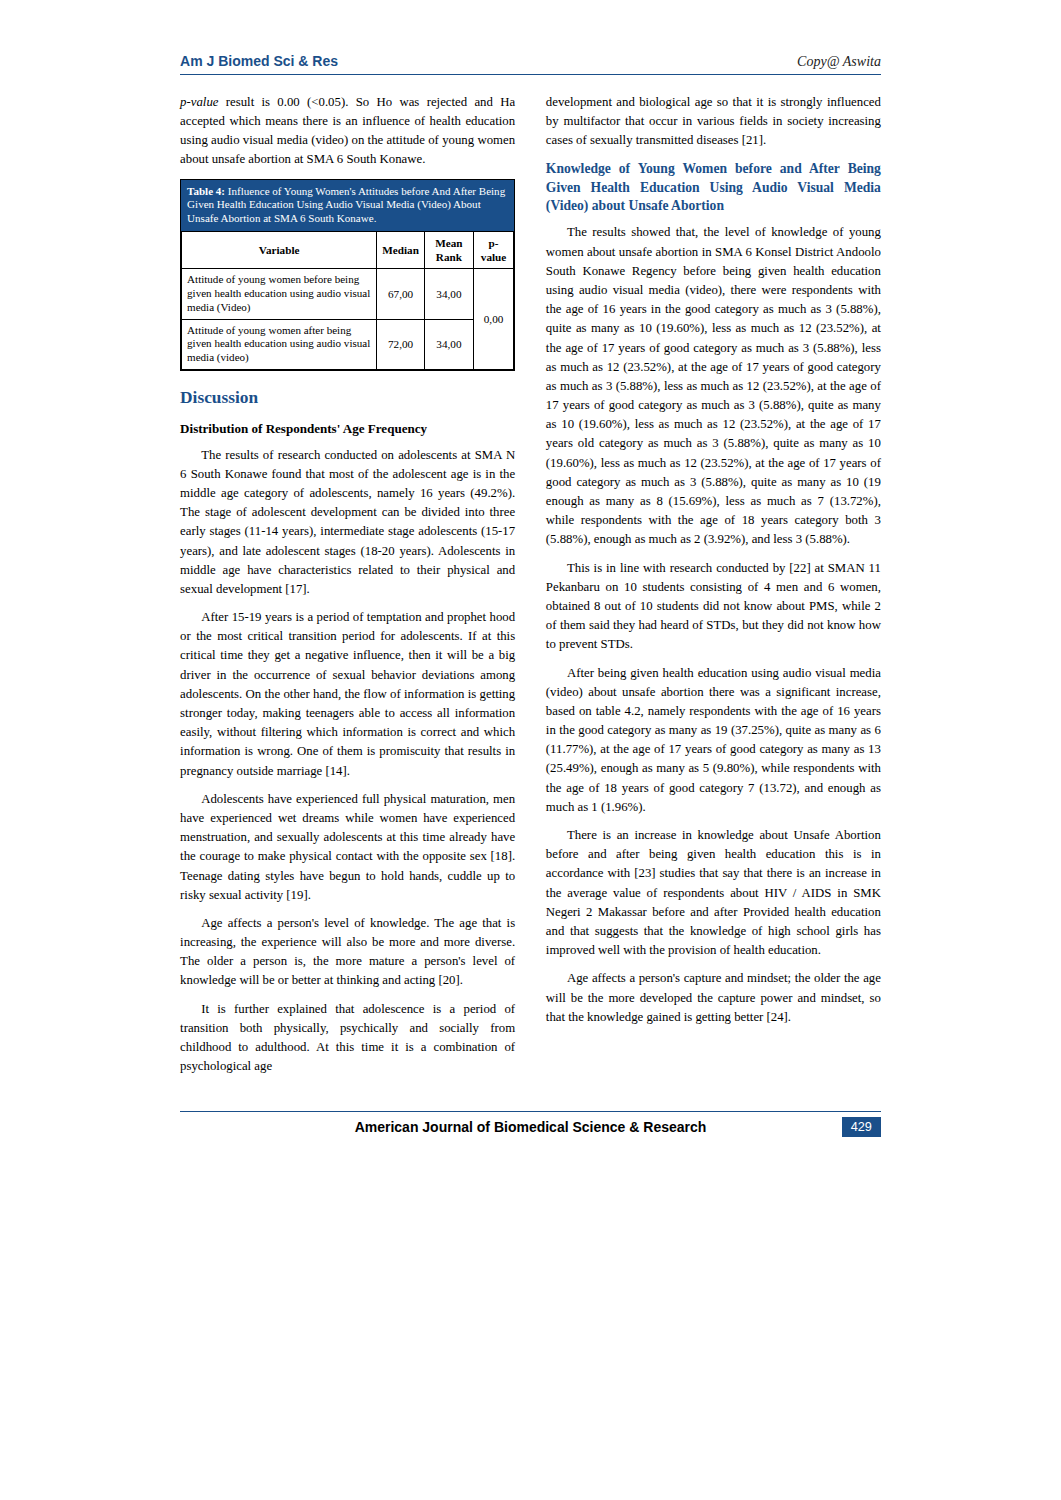Am J Biomed Sci & Res
Copy@ Aswita
p-value result is 0.00 (<0.05). So Ho was rejected and Ha accepted which means there is an influence of health education using audio visual media (video) on the attitude of young women about unsafe abortion at SMA 6 South Konawe.
Table 4: Influence of Young Women's Attitudes before And After Being Given Health Education Using Audio Visual Media (Video) About Unsafe Abortion at SMA 6 South Konawe.
| Variable | Median | Mean Rank | p-value |
| --- | --- | --- | --- |
| Attitude of young women before being given health education using audio visual media (Video) | 67,00 | 34,00 | 0,00 |
| Attitude of young women after being given health education using audio visual media (video) | 72,00 | 34,00 |
Discussion
Distribution of Respondents' Age Frequency
The results of research conducted on adolescents at SMA N 6 South Konawe found that most of the adolescent age is in the middle age category of adolescents, namely 16 years (49.2%). The stage of adolescent development can be divided into three early stages (11-14 years), intermediate stage adolescents (15-17 years), and late adolescent stages (18-20 years). Adolescents in middle age have characteristics related to their physical and sexual development [17].
After 15-19 years is a period of temptation and prophet hood or the most critical transition period for adolescents. If at this critical time they get a negative influence, then it will be a big driver in the occurrence of sexual behavior deviations among adolescents. On the other hand, the flow of information is getting stronger today, making teenagers able to access all information easily, without filtering which information is correct and which information is wrong. One of them is promiscuity that results in pregnancy outside marriage [14].
Adolescents have experienced full physical maturation, men have experienced wet dreams while women have experienced menstruation, and sexually adolescents at this time already have the courage to make physical contact with the opposite sex [18]. Teenage dating styles have begun to hold hands, cuddle up to risky sexual activity [19].
Age affects a person's level of knowledge. The age that is increasing, the experience will also be more and more diverse. The older a person is, the more mature a person's level of knowledge will be or better at thinking and acting [20].
It is further explained that adolescence is a period of transition both physically, psychically and socially from childhood to adulthood. At this time it is a combination of psychological age
development and biological age so that it is strongly influenced by multifactor that occur in various fields in society increasing cases of sexually transmitted diseases [21].
Knowledge of Young Women before and After Being Given Health Education Using Audio Visual Media (Video) about Unsafe Abortion
The results showed that, the level of knowledge of young women about unsafe abortion in SMA 6 Konsel District Andoolo South Konawe Regency before being given health education using audio visual media (video), there were respondents with the age of 16 years in the good category as much as 3 (5.88%), quite as many as 10 (19.60%), less as much as 12 (23.52%), at the age of 17 years of good category as much as 3 (5.88%), less as much as 12 (23.52%), at the age of 17 years of good category as much as 3 (5.88%), less as much as 12 (23.52%), at the age of 17 years of good category as much as 3 (5.88%), quite as many as 10 (19.60%), less as much as 12 (23.52%), at the age of 17 years old category as much as 3 (5.88%), quite as many as 10 (19.60%), less as much as 12 (23.52%), at the age of 17 years of good category as much as 3 (5.88%), quite as many as 10 (19 enough as many as 8 (15.69%), less as much as 7 (13.72%), while respondents with the age of 18 years category both 3 (5.88%), enough as much as 2 (3.92%), and less 3 (5.88%).
This is in line with research conducted by [22] at SMAN 11 Pekanbaru on 10 students consisting of 4 men and 6 women, obtained 8 out of 10 students did not know about PMS, while 2 of them said they had heard of STDs, but they did not know how to prevent STDs.
After being given health education using audio visual media (video) about unsafe abortion there was a significant increase, based on table 4.2, namely respondents with the age of 16 years in the good category as many as 19 (37.25%), quite as many as 6 (11.77%), at the age of 17 years of good category as many as 13 (25.49%), enough as many as 5 (9.80%), while respondents with the age of 18 years of good category 7 (13.72), and enough as much as 1 (1.96%).
There is an increase in knowledge about Unsafe Abortion before and after being given health education this is in accordance with [23] studies that say that there is an increase in the average value of respondents about HIV / AIDS in SMK Negeri 2 Makassar before and after Provided health education and that suggests that the knowledge of high school girls has improved well with the provision of health education.
Age affects a person's capture and mindset; the older the age will be the more developed the capture power and mindset, so that the knowledge gained is getting better [24].
American Journal of Biomedical Science & Research
429